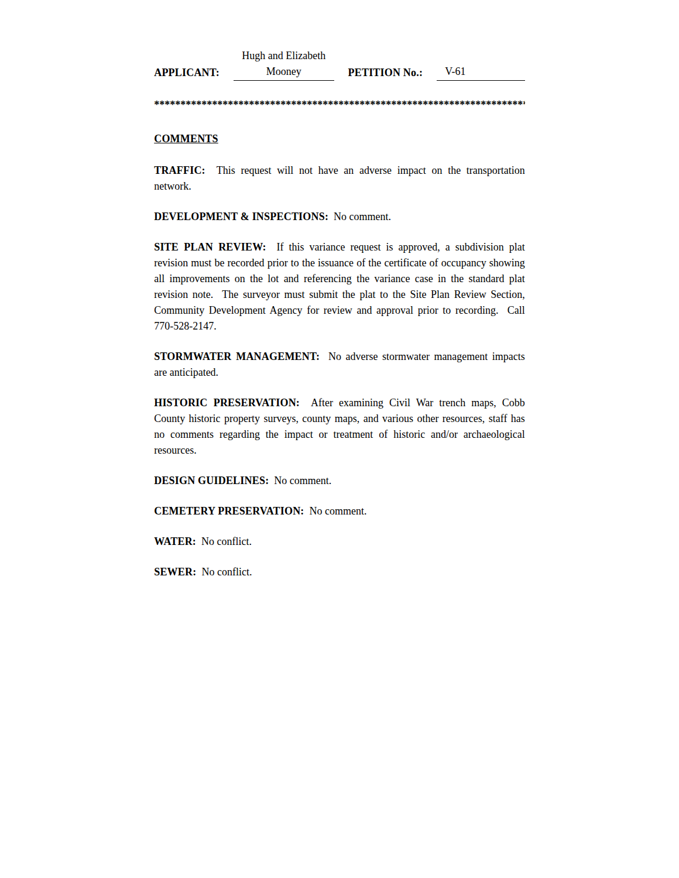APPLICANT: Hugh and Elizabeth Mooney PETITION No.: V-61
*****************************************************************************
COMMENTS
TRAFFIC: This request will not have an adverse impact on the transportation network.
DEVELOPMENT & INSPECTIONS: No comment.
SITE PLAN REVIEW: If this variance request is approved, a subdivision plat revision must be recorded prior to the issuance of the certificate of occupancy showing all improvements on the lot and referencing the variance case in the standard plat revision note. The surveyor must submit the plat to the Site Plan Review Section, Community Development Agency for review and approval prior to recording. Call 770-528-2147.
STORMWATER MANAGEMENT: No adverse stormwater management impacts are anticipated.
HISTORIC PRESERVATION: After examining Civil War trench maps, Cobb County historic property surveys, county maps, and various other resources, staff has no comments regarding the impact or treatment of historic and/or archaeological resources.
DESIGN GUIDELINES: No comment.
CEMETERY PRESERVATION: No comment.
WATER: No conflict.
SEWER: No conflict.